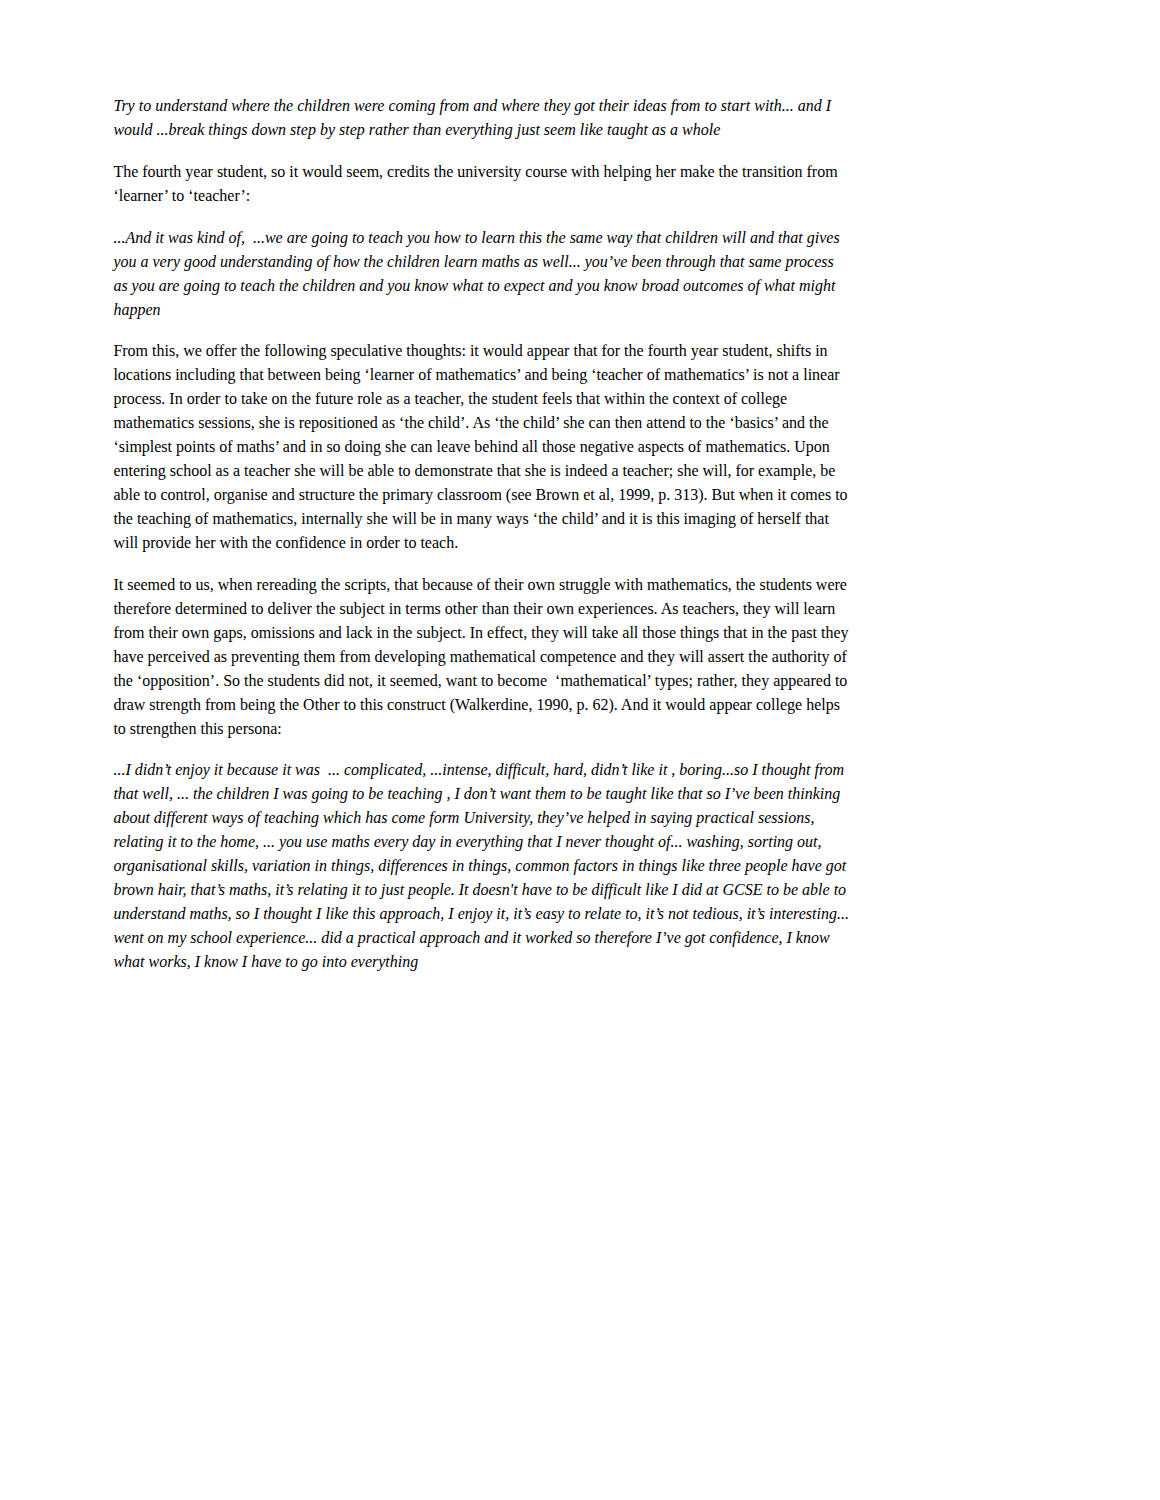Try to understand where the children were coming from and where they got their ideas from to start with... and I would ...break things down step by step rather than everything just seem like taught as a whole
The fourth year student, so it would seem, credits the university course with helping her make the transition from ‘learner’ to ‘teacher’:
...And it was kind of, ...we are going to teach you how to learn this the same way that children will and that gives you a very good understanding of how the children learn maths as well... you’ve been through that same process as you are going to teach the children and you know what to expect and you know broad outcomes of what might happen
From this, we offer the following speculative thoughts: it would appear that for the fourth year student, shifts in locations including that between being ‘learner of mathematics’ and being ‘teacher of mathematics’ is not a linear process. In order to take on the future role as a teacher, the student feels that within the context of college mathematics sessions, she is repositioned as ‘the child’. As ‘the child’ she can then attend to the ‘basics’ and the ‘simplest points of maths’ and in so doing she can leave behind all those negative aspects of mathematics. Upon entering school as a teacher she will be able to demonstrate that she is indeed a teacher; she will, for example, be able to control, organise and structure the primary classroom (see Brown et al, 1999, p. 313). But when it comes to the teaching of mathematics, internally she will be in many ways ‘the child’ and it is this imaging of herself that will provide her with the confidence in order to teach.
It seemed to us, when rereading the scripts, that because of their own struggle with mathematics, the students were therefore determined to deliver the subject in terms other than their own experiences. As teachers, they will learn from their own gaps, omissions and lack in the subject. In effect, they will take all those things that in the past they have perceived as preventing them from developing mathematical competence and they will assert the authority of the ‘opposition’. So the students did not, it seemed, want to become ‘mathematical’ types; rather, they appeared to draw strength from being the Other to this construct (Walkerdine, 1990, p. 62). And it would appear college helps to strengthen this persona:
...I didn’t enjoy it because it was ... complicated, ...intense, difficult, hard, didn’t like it , boring...so I thought from that well, ... the children I was going to be teaching , I don’t want them to be taught like that so I’ve been thinking about different ways of teaching which has come form University, they’ve helped in saying practical sessions, relating it to the home, ... you use maths every day in everything that I never thought of... washing, sorting out, organisational skills, variation in things, differences in things, common factors in things like three people have got brown hair, that’s maths, it’s relating it to just people. It doesn't have to be difficult like I did at GCSE to be able to understand maths, so I thought I like this approach, I enjoy it, it’s easy to relate to, it’s not tedious, it’s interesting... went on my school experience... did a practical approach and it worked so therefore I’ve got confidence, I know what works, I know I have to go into everything